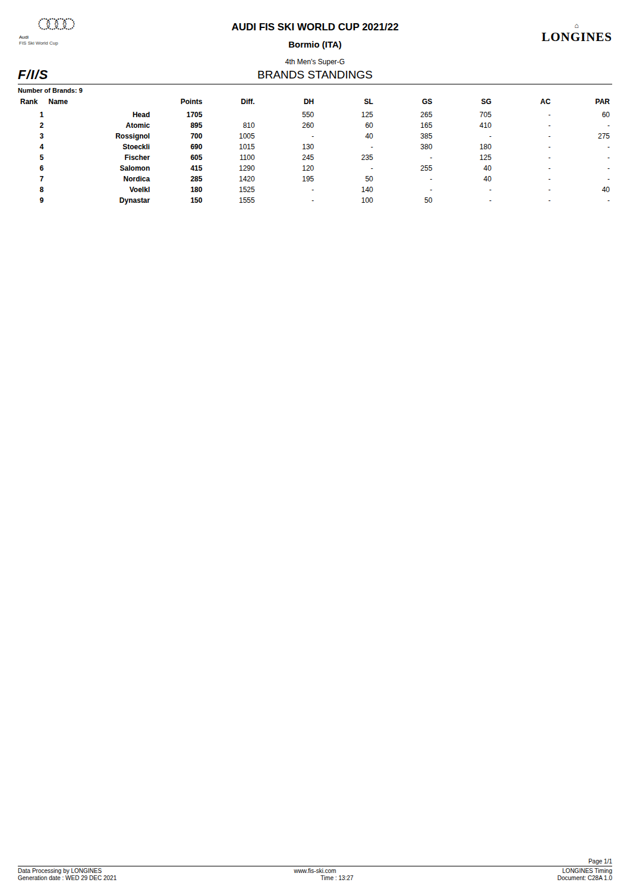◌◌◌◌
Audi
FIS Ski World Cup
⌂
LONGINES
AUDI FIS SKI WORLD CUP 2021/22
Bormio (ITA)
F/I/S
4th Men's Super-G
BRANDS STANDINGS
Number of Brands: 9
| Rank | Name | Points | Diff. | DH | SL | GS | SG | AC | PAR |
| --- | --- | --- | --- | --- | --- | --- | --- | --- | --- |
| 1 | Head | 1705 | | 550 | 125 | 265 | 705 | - | 60 |
| 2 | Atomic | 895 | 810 | 260 | 60 | 165 | 410 | - | - |
| 3 | Rossignol | 700 | 1005 | - | 40 | 385 | - | - | 275 |
| 4 | Stoeckli | 690 | 1015 | 130 | - | 380 | 180 | - | - |
| 5 | Fischer | 605 | 1100 | 245 | 235 | - | 125 | - | - |
| 6 | Salomon | 415 | 1290 | 120 | - | 255 | 40 | - | - |
| 7 | Nordica | 285 | 1420 | 195 | 50 | - | 40 | - | - |
| 8 | Voelkl | 180 | 1525 | - | 140 | - | - | - | 40 |
| 9 | Dynastar | 150 | 1555 | - | 100 | 50 | - | - | - |
Page 1/1
Data Processing by LONGINES
www.fis-ski.com
LONGINES Timing
Generation date : WED 29 DEC 2021
Time : 13:27
Document: C28A 1.0